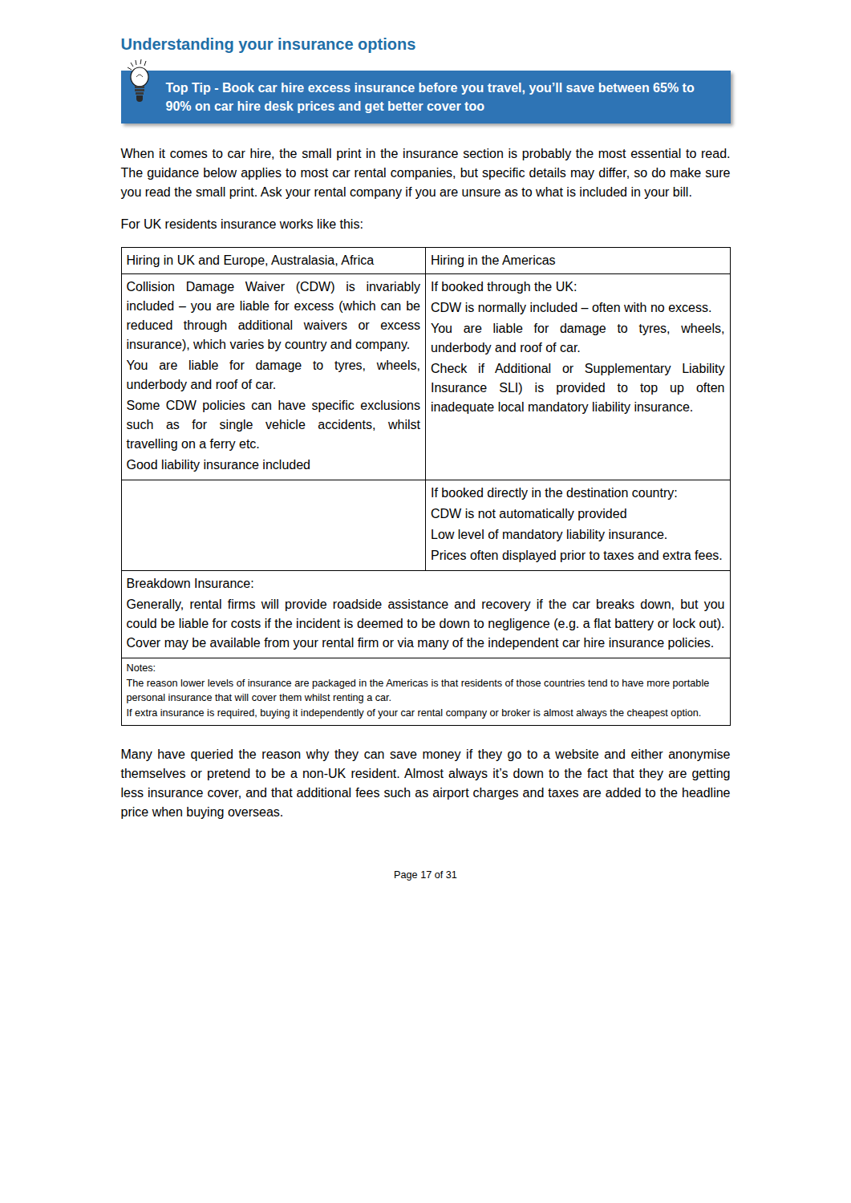Understanding your insurance options
Top Tip - Book car hire excess insurance before you travel, you’ll save between 65% to 90% on car hire desk prices and get better cover too
When it comes to car hire, the small print in the insurance section is probably the most essential to read. The guidance below applies to most car rental companies, but specific details may differ, so do make sure you read the small print. Ask your rental company if you are unsure as to what is included in your bill.
For UK residents insurance works like this:
| Hiring in UK and Europe, Australasia, Africa | Hiring in the Americas |
| --- | --- |
| Collision Damage Waiver (CDW) is invariably included – you are liable for excess (which can be reduced through additional waivers or excess insurance), which varies by country and company. You are liable for damage to tyres, wheels, underbody and roof of car. Some CDW policies can have specific exclusions such as for single vehicle accidents, whilst travelling on a ferry etc. Good liability insurance included | If booked through the UK: CDW is normally included – often with no excess. You are liable for damage to tyres, wheels, underbody and roof of car. Check if Additional or Supplementary Liability Insurance SLI) is provided to top up often inadequate local mandatory liability insurance. |
| | If booked directly in the destination country: CDW is not automatically provided Low level of mandatory liability insurance. Prices often displayed prior to taxes and extra fees. |
| Breakdown Insurance: Generally, rental firms will provide roadside assistance and recovery if the car breaks down, but you could be liable for costs if the incident is deemed to be down to negligence (e.g. a flat battery or lock out). Cover may be available from your rental firm or via many of the independent car hire insurance policies. |
| Notes: The reason lower levels of insurance are packaged in the Americas is that residents of those countries tend to have more portable personal insurance that will cover them whilst renting a car. If extra insurance is required, buying it independently of your car rental company or broker is almost always the cheapest option. |
Many have queried the reason why they can save money if they go to a website and either anonymise themselves or pretend to be a non-UK resident. Almost always it’s down to the fact that they are getting less insurance cover, and that additional fees such as airport charges and taxes are added to the headline price when buying overseas.
Page 17 of 31